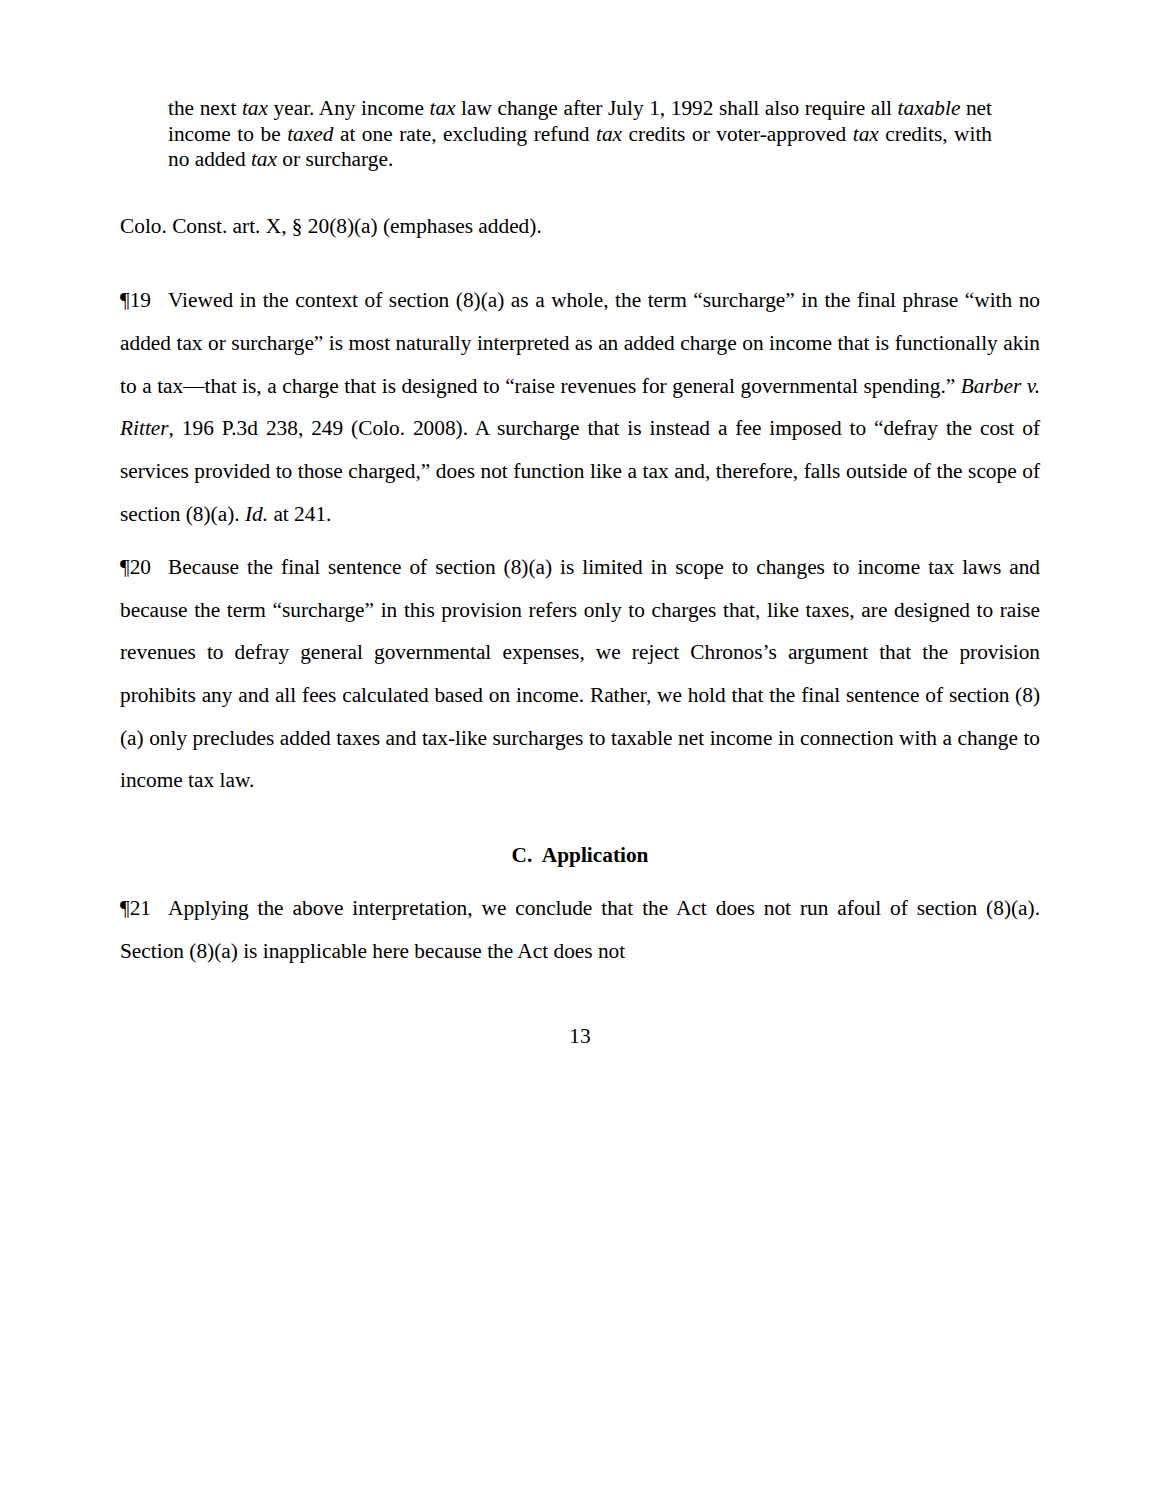the next tax year. Any income tax law change after July 1, 1992 shall also require all taxable net income to be taxed at one rate, excluding refund tax credits or voter-approved tax credits, with no added tax or surcharge.
Colo. Const. art. X, § 20(8)(a) (emphases added).
¶19 Viewed in the context of section (8)(a) as a whole, the term “surcharge” in the final phrase “with no added tax or surcharge” is most naturally interpreted as an added charge on income that is functionally akin to a tax—that is, a charge that is designed to “raise revenues for general governmental spending.” Barber v. Ritter, 196 P.3d 238, 249 (Colo. 2008). A surcharge that is instead a fee imposed to “defray the cost of services provided to those charged,” does not function like a tax and, therefore, falls outside of the scope of section (8)(a). Id. at 241.
¶20 Because the final sentence of section (8)(a) is limited in scope to changes to income tax laws and because the term “surcharge” in this provision refers only to charges that, like taxes, are designed to raise revenues to defray general governmental expenses, we reject Chronos’s argument that the provision prohibits any and all fees calculated based on income. Rather, we hold that the final sentence of section (8)(a) only precludes added taxes and tax-like surcharges to taxable net income in connection with a change to income tax law.
C. Application
¶21 Applying the above interpretation, we conclude that the Act does not run afoul of section (8)(a). Section (8)(a) is inapplicable here because the Act does not
13